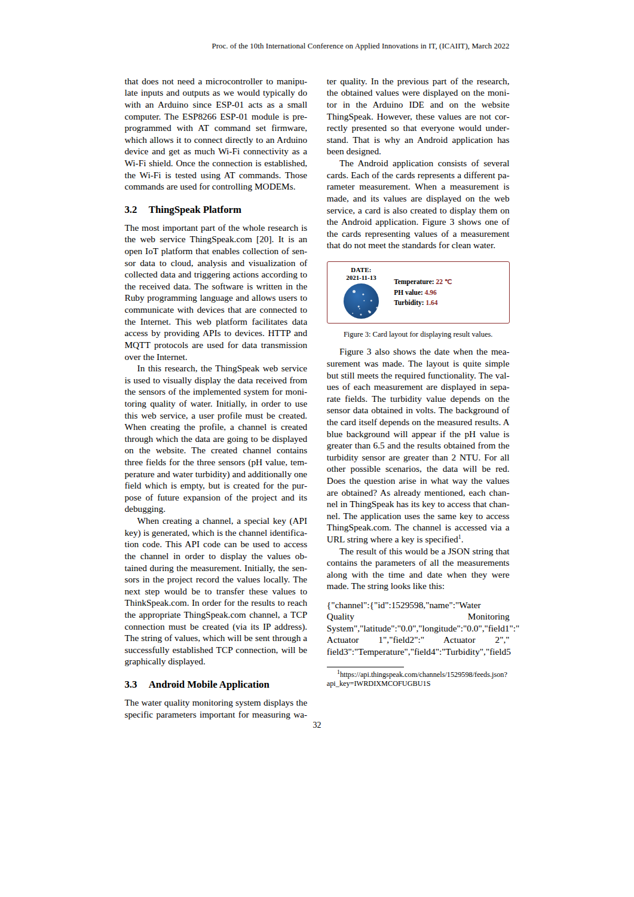Proc. of the 10th International Conference on Applied Innovations in IT, (ICAIIT), March 2022
that does not need a microcontroller to manipulate inputs and outputs as we would typically do with an Arduino since ESP-01 acts as a small computer. The ESP8266 ESP-01 module is pre-programmed with AT command set firmware, which allows it to connect directly to an Arduino device and get as much Wi-Fi connectivity as a Wi-Fi shield. Once the connection is established, the Wi-Fi is tested using AT commands. Those commands are used for controlling MODEMs.
3.2 ThingSpeak Platform
The most important part of the whole research is the web service ThingSpeak.com [20]. It is an open IoT platform that enables collection of sensor data to cloud, analysis and visualization of collected data and triggering actions according to the received data. The software is written in the Ruby programming language and allows users to communicate with devices that are connected to the Internet. This web platform facilitates data access by providing APIs to devices. HTTP and MQTT protocols are used for data transmission over the Internet.
In this research, the ThingSpeak web service is used to visually display the data received from the sensors of the implemented system for monitoring quality of water. Initially, in order to use this web service, a user profile must be created. When creating the profile, a channel is created through which the data are going to be displayed on the website. The created channel contains three fields for the three sensors (pH value, temperature and water turbidity) and additionally one field which is empty, but is created for the purpose of future expansion of the project and its debugging.
When creating a channel, a special key (API key) is generated, which is the channel identification code. This API code can be used to access the channel in order to display the values obtained during the measurement. Initially, the sensors in the project record the values locally. The next step would be to transfer these values to ThinkSpeak.com. In order for the results to reach the appropriate ThingSpeak.com channel, a TCP connection must be created (via its IP address). The string of values, which will be sent through a successfully established TCP connection, will be graphically displayed.
3.3 Android Mobile Application
The water quality monitoring system displays the specific parameters important for measuring water quality. In the previous part of the research, the obtained values were displayed on the monitor in the Arduino IDE and on the website ThingSpeak. However, these values are not correctly presented so that everyone would understand. That is why an Android application has been designed.
The Android application consists of several cards. Each of the cards represents a different parameter measurement. When a measurement is made, and its values are displayed on the web service, a card is also created to display them on the Android application. Figure 3 shows one of the cards representing values of a measurement that do not meet the standards for clean water.
DATE:
2021-11-13
Temperature: 22 ℃
PH value: 4.96
Turbidity: 1.64
Figure 3: Card layout for displaying result values.
Figure 3 also shows the date when the measurement was made. The layout is quite simple but still meets the required functionality. The values of each measurement are displayed in separate fields. The turbidity value depends on the sensor data obtained in volts. The background of the card itself depends on the measured results. A blue background will appear if the pH value is greater than 6.5 and the results obtained from the turbidity sensor are greater than 2 NTU. For all other possible scenarios, the data will be red. Does the question arise in what way the values are obtained? As already mentioned, each channel in ThingSpeak has its key to access that channel. The application uses the same key to access ThingSpeak.com. The channel is accessed via a URL string where a key is specified1.
The result of this would be a JSON string that contains the parameters of all the measurements along with the time and date when they were made. The string looks like this:
{"channel":{"id":1529598,"name":"Water Quality Monitoring System","latitude":"0.0","longitude":"0.0","field1":" Actuator 1","field2":" Actuator 2"," field3":"Temperature","field4":"Turbidity","field5
1https://api.thingspeak.com/channels/1529598/feeds.json?api_key=IWRDIXMCOFUGBU1S
32